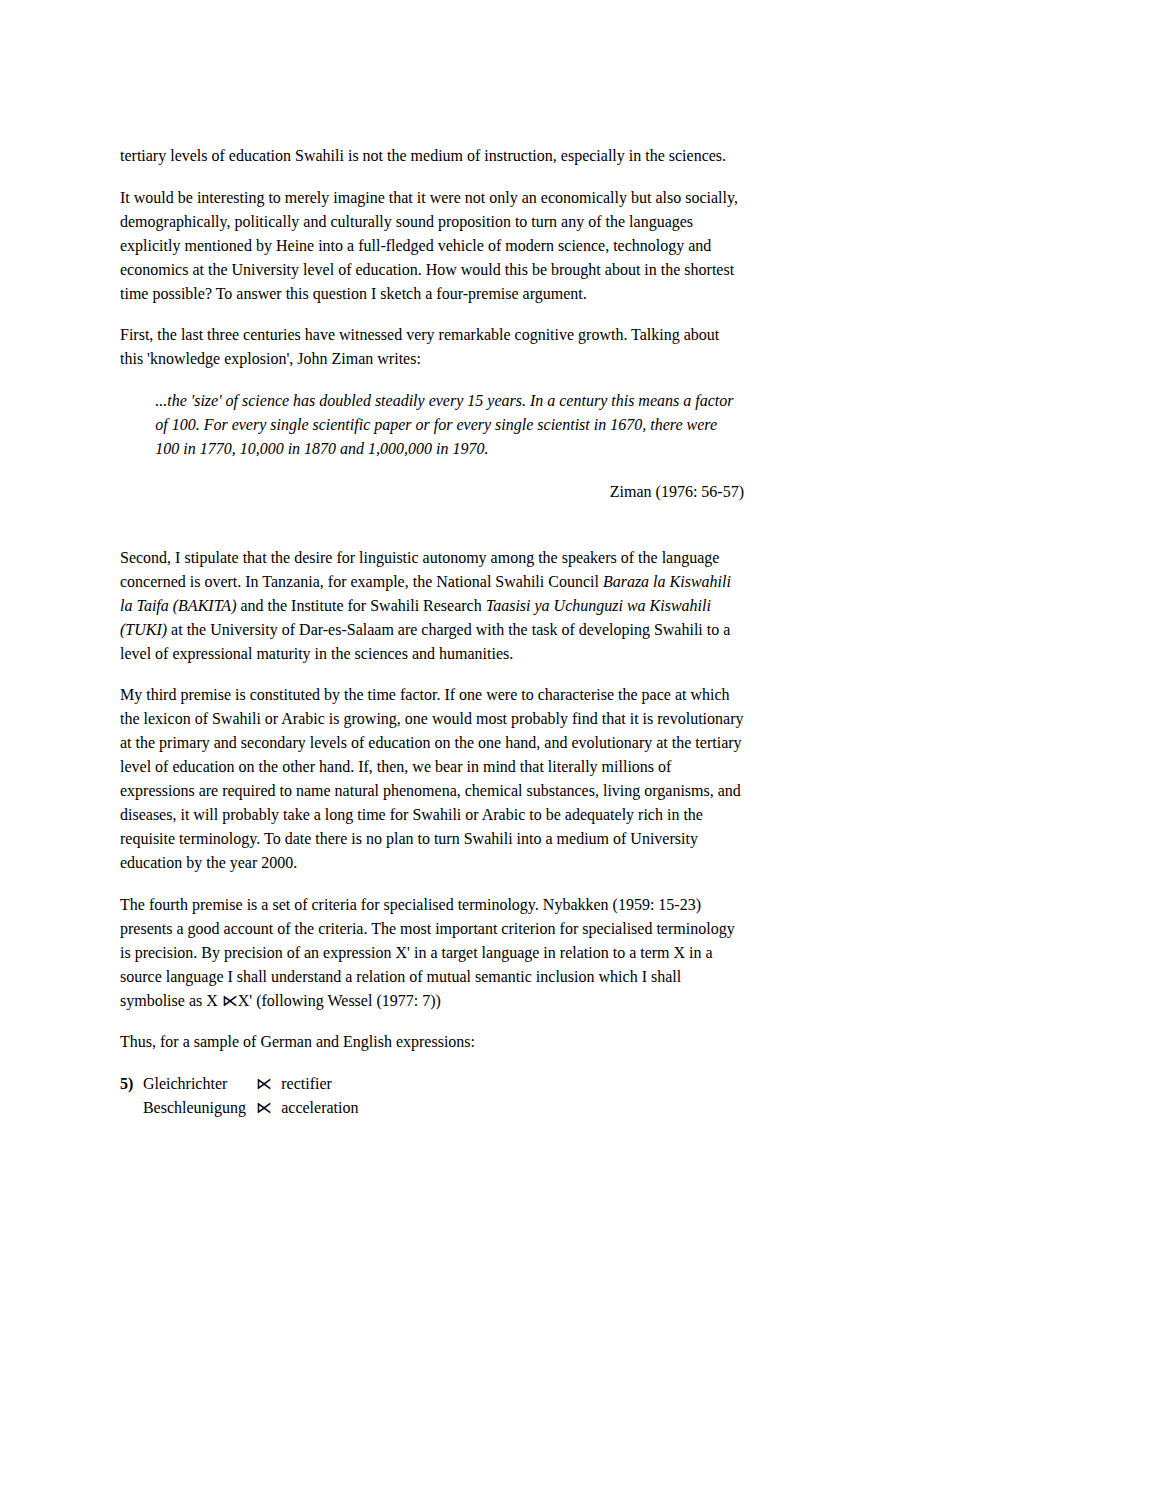tertiary levels of education Swahili is not the medium of instruction, especially in the sciences.
It would be interesting to merely imagine that it were not only an economically but also socially, demographically, politically and culturally sound proposition to turn any of the languages explicitly mentioned by Heine into a full-fledged vehicle of modern science, technology and economics at the University level of education. How would this be brought about in the shortest time possible? To answer this question I sketch a four-premise argument.
First, the last three centuries have witnessed very remarkable cognitive growth. Talking about this 'knowledge explosion', John Ziman writes:
...the 'size' of science has doubled steadily every 15 years. In a century this means a factor of 100. For every single scientific paper or for every single scientist in 1670, there were 100 in 1770, 10,000 in 1870 and 1,000,000 in 1970.
Ziman (1976: 56-57)
Second, I stipulate that the desire for linguistic autonomy among the speakers of the language concerned is overt. In Tanzania, for example, the National Swahili Council Baraza la Kiswahili la Taifa (BAKITA) and the Institute for Swahili Research Taasisi ya Uchunguzi wa Kiswahili (TUKI) at the University of Dar-es-Salaam are charged with the task of developing Swahili to a level of expressional maturity in the sciences and humanities.
My third premise is constituted by the time factor. If one were to characterise the pace at which the lexicon of Swahili or Arabic is growing, one would most probably find that it is revolutionary at the primary and secondary levels of education on the one hand, and evolutionary at the tertiary level of education on the other hand. If, then, we bear in mind that literally millions of expressions are required to name natural phenomena, chemical substances, living organisms, and diseases, it will probably take a long time for Swahili or Arabic to be adequately rich in the requisite terminology. To date there is no plan to turn Swahili into a medium of University education by the year 2000.
The fourth premise is a set of criteria for specialised terminology. Nybakken (1959: 15-23) presents a good account of the criteria. The most important criterion for specialised terminology is precision. By precision of an expression X' in a target language in relation to a term X in a source language I shall understand a relation of mutual semantic inclusion which I shall symbolise as X ⋉X' (following Wessel (1977: 7))
Thus, for a sample of German and English expressions:
| 5) | Gleichrichter | ⋉ | rectifier |
| | Beschleunigung | ⋉ | acceleration |